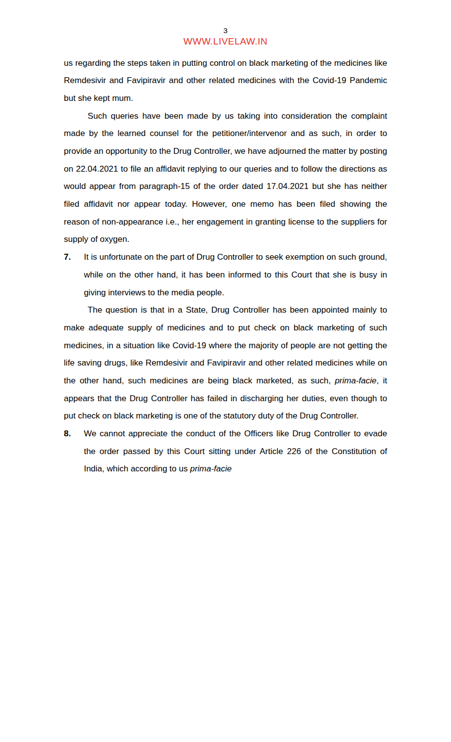3
WWW.LIVELAW.IN
us regarding the steps taken in putting control on black marketing of the medicines like Remdesivir and Favipiravir and other related medicines with the Covid-19 Pandemic but she kept mum.
Such queries have been made by us taking into consideration the complaint made by the learned counsel for the petitioner/intervenor and as such, in order to provide an opportunity to the Drug Controller, we have adjourned the matter by posting on 22.04.2021 to file an affidavit replying to our queries and to follow the directions as would appear from paragraph-15 of the order dated 17.04.2021 but she has neither filed affidavit nor appear today. However, one memo has been filed showing the reason of non-appearance i.e., her engagement in granting license to the suppliers for supply of oxygen.
7.
It is unfortunate on the part of Drug Controller to seek exemption on such ground, while on the other hand, it has been informed to this Court that she is busy in giving interviews to the media people.
The question is that in a State, Drug Controller has been appointed mainly to make adequate supply of medicines and to put check on black marketing of such medicines, in a situation like Covid-19 where the majority of people are not getting the life saving drugs, like Remdesivir and Favipiravir and other related medicines while on the other hand, such medicines are being black marketed, as such, prima-facie, it appears that the Drug Controller has failed in discharging her duties, even though to put check on black marketing is one of the statutory duty of the Drug Controller.
8.
We cannot appreciate the conduct of the Officers like Drug Controller to evade the order passed by this Court sitting under Article 226 of the Constitution of India, which according to us prima-facie